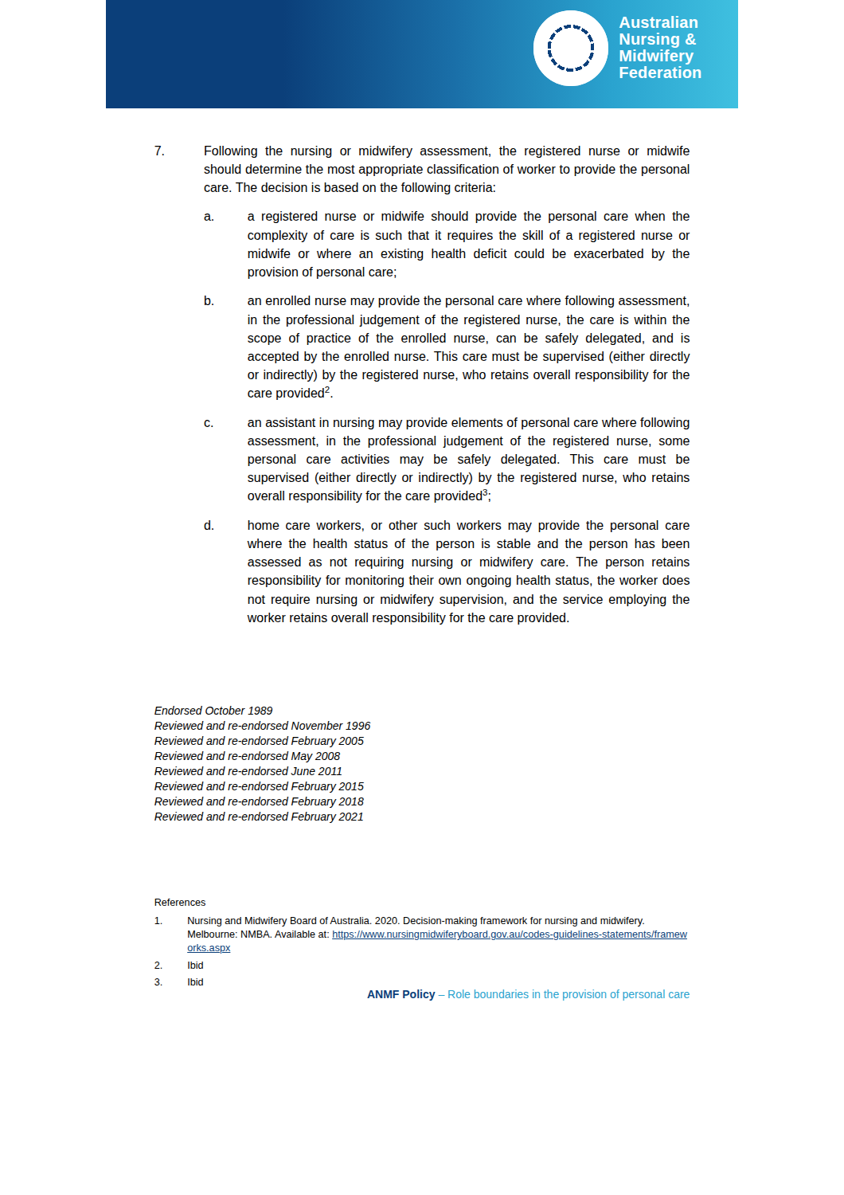Australian Nursing & Midwifery Federation
7.
Following the nursing or midwifery assessment, the registered nurse or midwife should determine the most appropriate classification of worker to provide the personal care. The decision is based on the following criteria:
a.
a registered nurse or midwife should provide the personal care when the complexity of care is such that it requires the skill of a registered nurse or midwife or where an existing health deficit could be exacerbated by the provision of personal care;
b.
an enrolled nurse may provide the personal care where following assessment, in the professional judgement of the registered nurse, the care is within the scope of practice of the enrolled nurse, can be safely delegated, and is accepted by the enrolled nurse. This care must be supervised (either directly or indirectly) by the registered nurse, who retains overall responsibility for the care provided2.
c.
an assistant in nursing may provide elements of personal care where following assessment, in the professional judgement of the registered nurse, some personal care activities may be safely delegated. This care must be supervised (either directly or indirectly) by the registered nurse, who retains overall responsibility for the care provided3;
d.
home care workers, or other such workers may provide the personal care where the health status of the person is stable and the person has been assessed as not requiring nursing or midwifery care. The person retains responsibility for monitoring their own ongoing health status, the worker does not require nursing or midwifery supervision, and the service employing the worker retains overall responsibility for the care provided.
Endorsed October 1989
Reviewed and re-endorsed November 1996
Reviewed and re-endorsed February 2005
Reviewed and re-endorsed May 2008
Reviewed and re-endorsed June 2011
Reviewed and re-endorsed February 2015
Reviewed and re-endorsed February 2018
Reviewed and re-endorsed February 2021
References
1.
Nursing and Midwifery Board of Australia. 2020. Decision-making framework for nursing and midwifery. Melbourne: NMBA. Available at: https://www.nursingmidwiferyboard.gov.au/codes-guidelines-statements/frameworks.aspx
2.
Ibid
3.
Ibid
ANMF Policy – Role boundaries in the provision of personal care